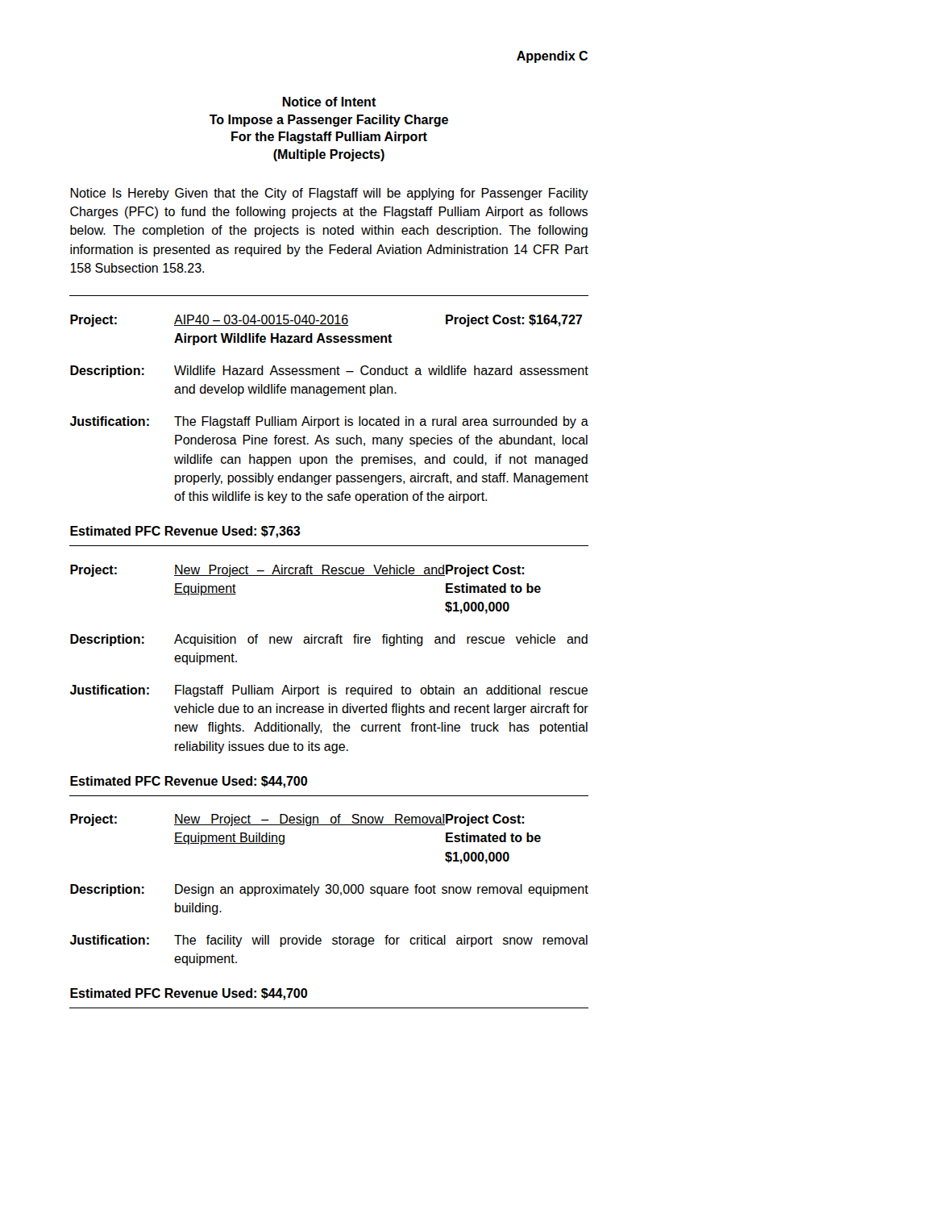Appendix C
Notice of Intent To Impose a Passenger Facility Charge For the Flagstaff Pulliam Airport (Multiple Projects)
Notice Is Hereby Given that the City of Flagstaff will be applying for Passenger Facility Charges (PFC) to fund the following projects at the Flagstaff Pulliam Airport as follows below. The completion of the projects is noted within each description. The following information is presented as required by the Federal Aviation Administration 14 CFR Part 158 Subsection 158.23.
| Project: | AIP40 – 03-04-0015-040-2016 Airport Wildlife Hazard Assessment | Project Cost: $164,727 |
| Description: | Wildlife Hazard Assessment – Conduct a wildlife hazard assessment and develop wildlife management plan. |
| Justification: | The Flagstaff Pulliam Airport is located in a rural area surrounded by a Ponderosa Pine forest. As such, many species of the abundant, local wildlife can happen upon the premises, and could, if not managed properly, possibly endanger passengers, aircraft, and staff. Management of this wildlife is key to the safe operation of the airport. |
Estimated PFC Revenue Used: $7,363
| Project: | New Project – Aircraft Rescue Vehicle and Equipment | Project Cost: Estimated to be $1,000,000 |
| Description: | Acquisition of new aircraft fire fighting and rescue vehicle and equipment. |
| Justification: | Flagstaff Pulliam Airport is required to obtain an additional rescue vehicle due to an increase in diverted flights and recent larger aircraft for new flights. Additionally, the current front-line truck has potential reliability issues due to its age. |
Estimated PFC Revenue Used: $44,700
| Project: | New Project – Design of Snow Removal Equipment Building | Project Cost: Estimated to be $1,000,000 |
| Description: | Design an approximately 30,000 square foot snow removal equipment building. |
| Justification: | The facility will provide storage for critical airport snow removal equipment. |
Estimated PFC Revenue Used: $44,700